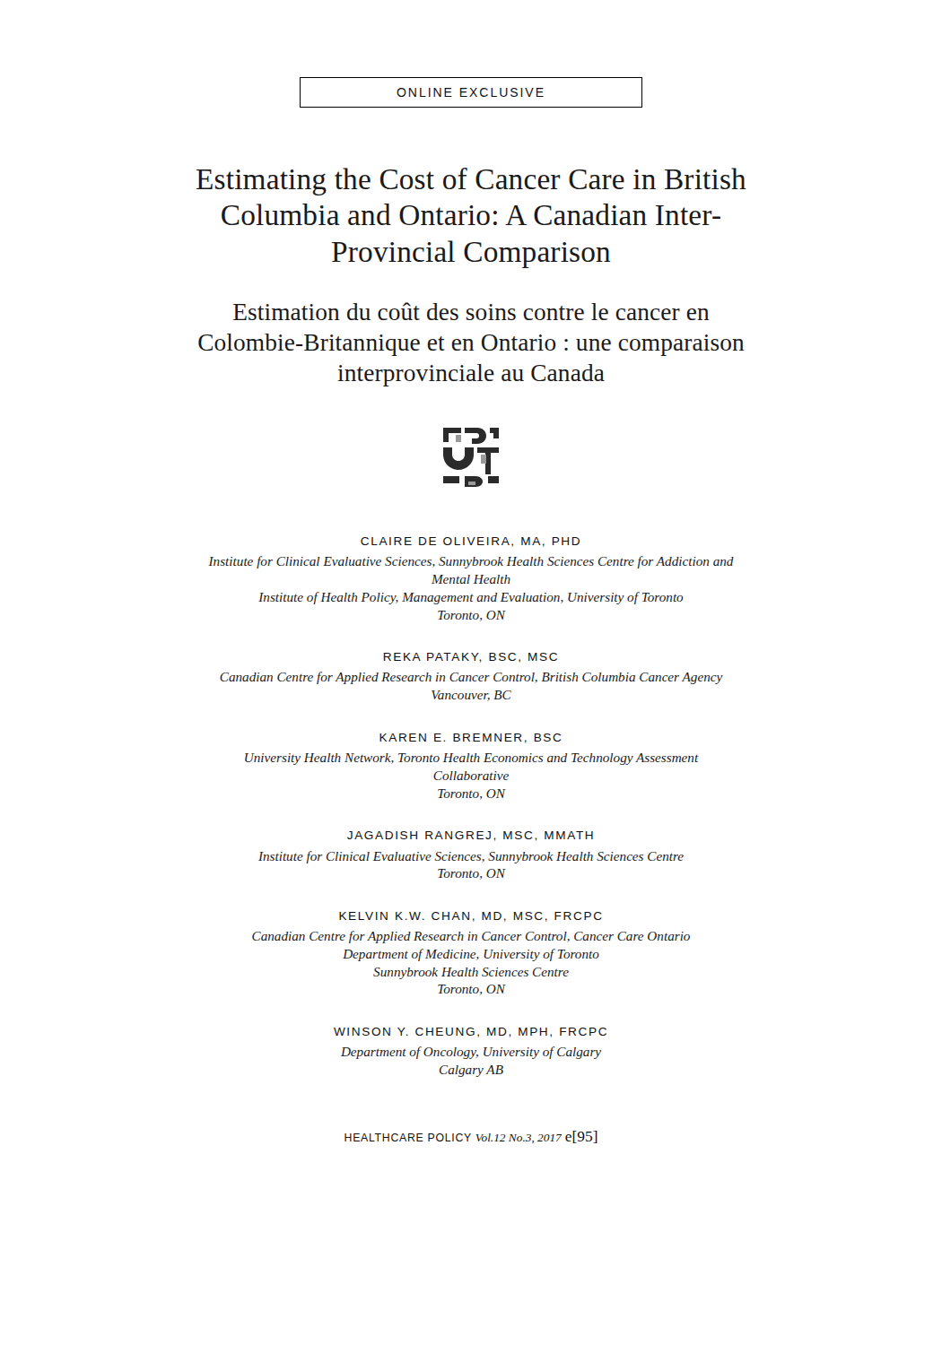Online Exclusive
Estimating the Cost of Cancer Care in British Columbia and Ontario: A Canadian Inter-Provincial Comparison
Estimation du coût des soins contre le cancer en Colombie-Britannique et en Ontario : une comparaison interprovinciale au Canada
Claire de Oliveira, MA, PhD
Institute for Clinical Evaluative Sciences, Sunnybrook Health Sciences Centre for Addiction and Mental Health
Institute of Health Policy, Management and Evaluation, University of Toronto
Toronto, ON
Reka Pataky, BSc, MSc
Canadian Centre for Applied Research in Cancer Control, British Columbia Cancer Agency
Vancouver, BC
Karen E. Bremner, BSc
University Health Network, Toronto Health Economics and Technology Assessment Collaborative
Toronto, ON
Jagadish Rangrej, MSc, MMath
Institute for Clinical Evaluative Sciences, Sunnybrook Health Sciences Centre
Toronto, ON
Kelvin K.W. Chan, MD, MSc, FRCPC
Canadian Centre for Applied Research in Cancer Control, Cancer Care Ontario
Department of Medicine, University of Toronto
Sunnybrook Health Sciences Centre
Toronto, ON
Winson Y. Cheung, MD, MPH, FRCPC
Department of Oncology, University of Calgary
Calgary AB
Healthcare Policy Vol.12 No.3, 2017 e[95]